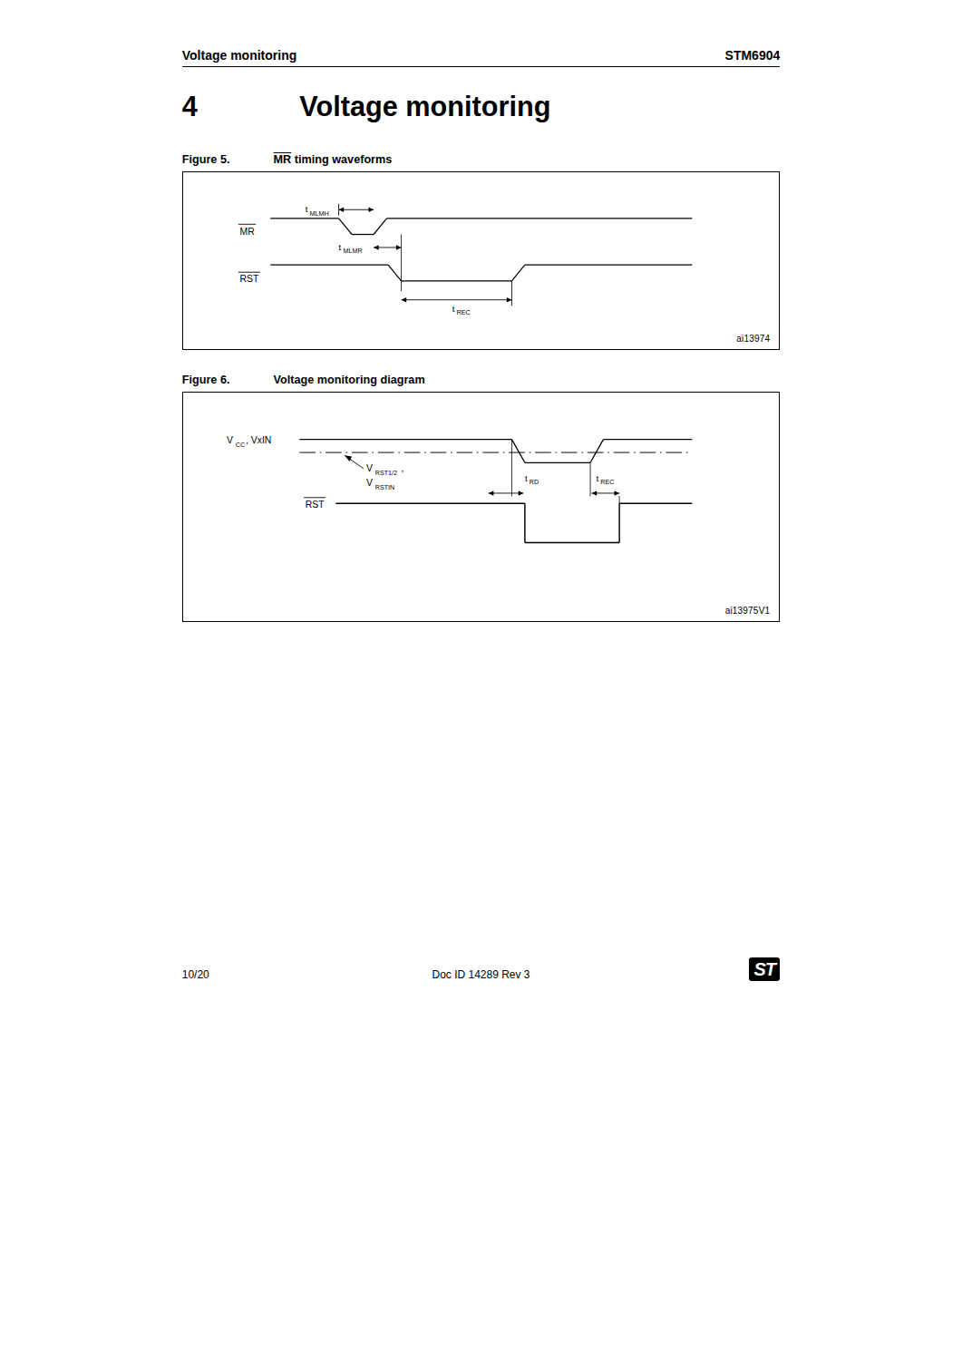Voltage monitoring
STM6904
4
Voltage monitoring
Figure 5. MR timing waveforms
MR RST t MLMH t MLMR t REC
ai13974
Figure 6. Voltage monitoring diagram
V CC , VxIN V RST1/2 , V RSTIN RST t RD t REC
ai13975V1
10/20
Doc ID 14289 Rev 3
ST